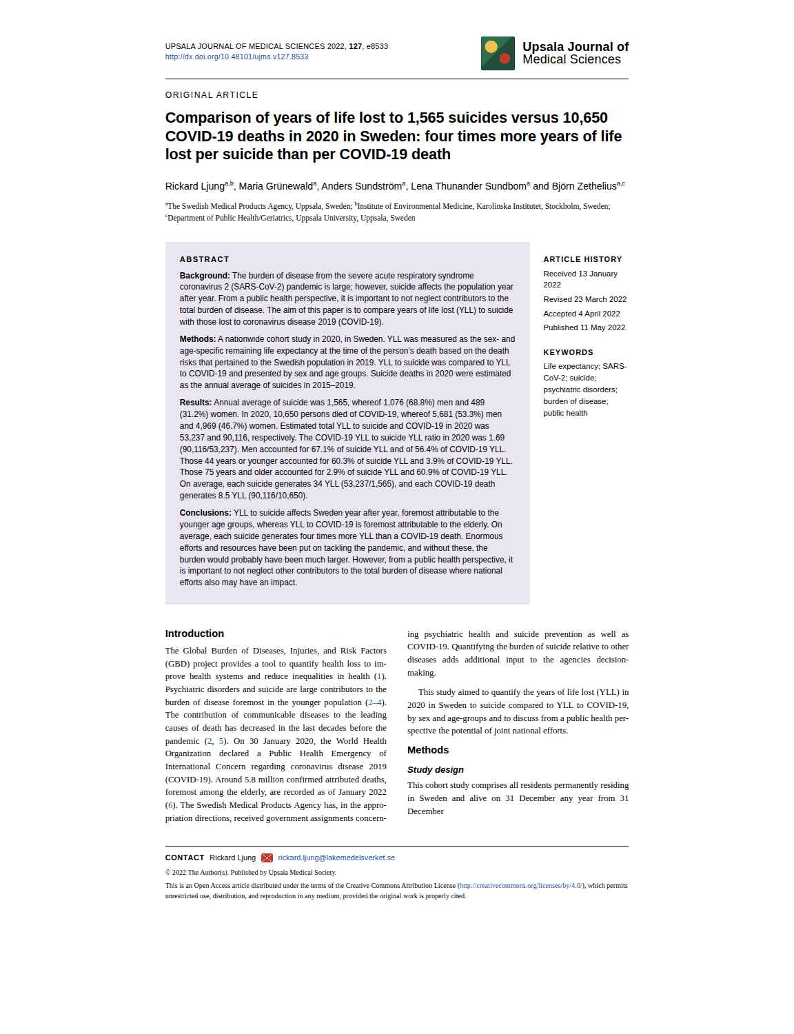UPSALA JOURNAL OF MEDICAL SCIENCES 2022, 127, e8533
http://dx.doi.org/10.48101/ujms.v127.8533
Upsala Journal of Medical Sciences
Original Article
Comparison of years of life lost to 1,565 suicides versus 10,650 COVID-19 deaths in 2020 in Sweden: four times more years of life lost per suicide than per COVID-19 death
Rickard Ljunga,b, Maria Grünewalda, Anders Sundströma, Lena Thunander Sundboma and Björn Zetheliusa,c
aThe Swedish Medical Products Agency, Uppsala, Sweden; bInstitute of Environmental Medicine, Karolinska Institutet, Stockholm, Sweden;
cDepartment of Public Health/Geriatrics, Uppsala University, Uppsala, Sweden
Abstract
Background: The burden of disease from the severe acute respiratory syndrome coronavirus 2 (SARS-CoV-2) pandemic is large; however, suicide affects the population year after year. From a public health perspective, it is important to not neglect contributors to the total burden of disease. The aim of this paper is to compare years of life lost (YLL) to suicide with those lost to coronavirus disease 2019 (COVID-19).
Methods: A nationwide cohort study in 2020, in Sweden. YLL was measured as the sex- and age-specific remaining life expectancy at the time of the person’s death based on the death risks that pertained to the Swedish population in 2019. YLL to suicide was compared to YLL to COVID-19 and presented by sex and age groups. Suicide deaths in 2020 were estimated as the annual average of suicides in 2015–2019.
Results: Annual average of suicide was 1,565, whereof 1,076 (68.8%) men and 489 (31.2%) women. In 2020, 10,650 persons died of COVID-19, whereof 5,681 (53.3%) men and 4,969 (46.7%) women. Estimated total YLL to suicide and COVID-19 in 2020 was 53,237 and 90,116, respectively. The COVID-19 YLL to suicide YLL ratio in 2020 was 1.69 (90,116/53,237). Men accounted for 67.1% of suicide YLL and of 56.4% of COVID-19 YLL. Those 44 years or younger accounted for 60.3% of suicide YLL and 3.9% of COVID-19 YLL. Those 75 years and older accounted for 2.9% of suicide YLL and 60.9% of COVID-19 YLL. On average, each suicide generates 34 YLL (53,237/1,565), and each COVID-19 death generates 8.5 YLL (90,116/10,650).
Conclusions: YLL to suicide affects Sweden year after year, foremost attributable to the younger age groups, whereas YLL to COVID-19 is foremost attributable to the elderly. On average, each suicide generates four times more YLL than a COVID-19 death. Enormous efforts and resources have been put on tackling the pandemic, and without these, the burden would probably have been much larger. However, from a public health perspective, it is important to not neglect other contributors to the total burden of disease where national efforts also may have an impact.
Article history
Received 13 January 2022
Revised 23 March 2022
Accepted 4 April 2022
Published 11 May 2022
Keywords
Life expectancy; SARS-CoV-2; suicide; psychiatric disorders; burden of disease; public health
Introduction
The Global Burden of Diseases, Injuries, and Risk Factors (GBD) project provides a tool to quantify health loss to improve health systems and reduce inequalities in health (1). Psychiatric disorders and suicide are large contributors to the burden of disease foremost in the younger population (2–4). The contribution of communicable diseases to the leading causes of death has decreased in the last decades before the pandemic (2, 5). On 30 January 2020, the World Health Organization declared a Public Health Emergency of International Concern regarding coronavirus disease 2019 (COVID-19). Around 5.8 million confirmed attributed deaths, foremost among the elderly, are recorded as of January 2022 (6). The Swedish Medical Products Agency has, in the appropriation directions, received government assignments concerning psychiatric health and suicide prevention as well as COVID-19. Quantifying the burden of suicide relative to other diseases adds additional input to the agencies decision-making.
This study aimed to quantify the years of life lost (YLL) in 2020 in Sweden to suicide compared to YLL to COVID-19, by sex and age-groups and to discuss from a public health perspective the potential of joint national efforts.
Methods
Study design
This cohort study comprises all residents permanently residing in Sweden and alive on 31 December any year from 31 December
CONTACT Rickard Ljung rickard.ljung@lakemedelsverket.se
© 2022 The Author(s). Published by Upsala Medical Society.
This is an Open Access article distributed under the terms of the Creative Commons Attribution License (http://creativecommons.org/licenses/by/4.0/), which permits unrestricted use, distribution, and reproduction in any medium, provided the original work is properly cited.